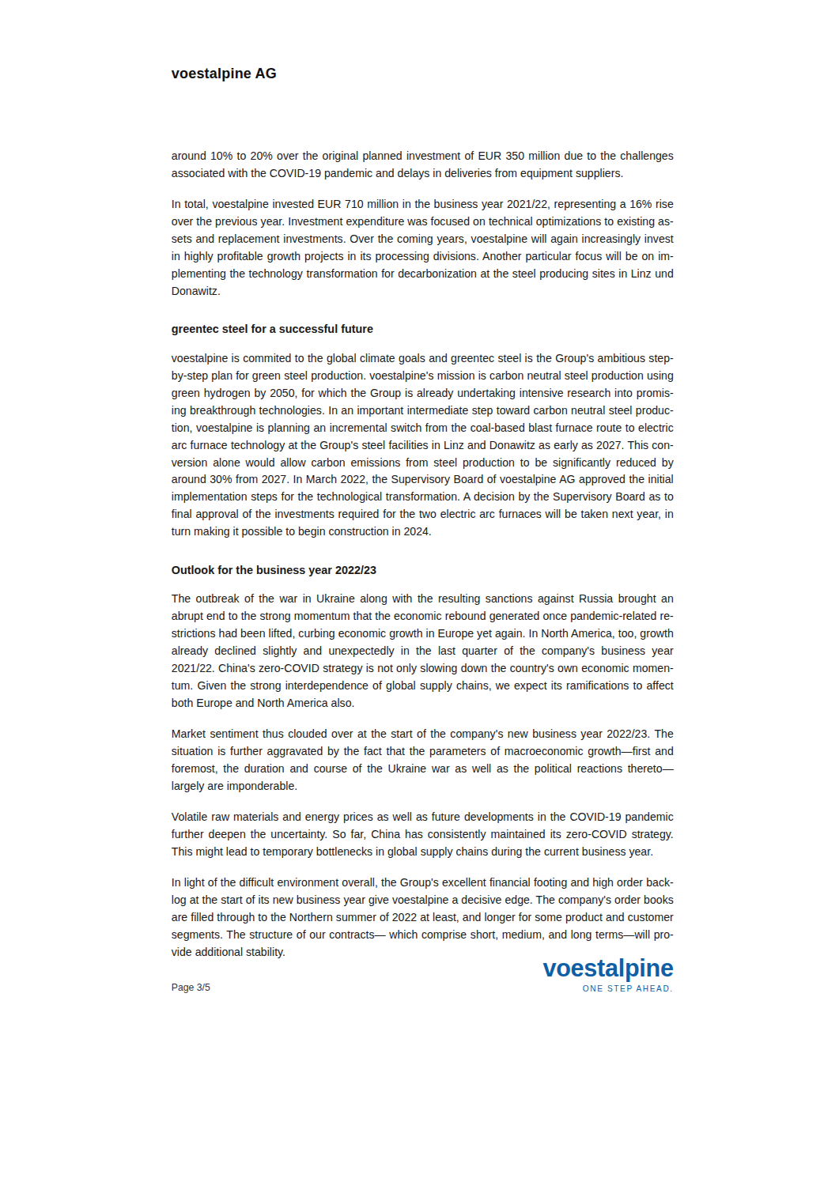voestalpine AG
around 10% to 20% over the original planned investment of EUR 350 million due to the challenges associated with the COVID-19 pandemic and delays in deliveries from equipment suppliers.
In total, voestalpine invested EUR 710 million in the business year 2021/22, representing a 16% rise over the previous year. Investment expenditure was focused on technical optimizations to existing assets and replacement investments. Over the coming years, voestalpine will again increasingly invest in highly profitable growth projects in its processing divisions. Another particular focus will be on implementing the technology transformation for decarbonization at the steel producing sites in Linz und Donawitz.
greentec steel for a successful future
voestalpine is commited to the global climate goals and greentec steel is the Group's ambitious step-by-step plan for green steel production. voestalpine's mission is carbon neutral steel production using green hydrogen by 2050, for which the Group is already undertaking intensive research into promising breakthrough technologies. In an important intermediate step toward carbon neutral steel production, voestalpine is planning an incremental switch from the coal-based blast furnace route to electric arc furnace technology at the Group's steel facilities in Linz and Donawitz as early as 2027. This conversion alone would allow carbon emissions from steel production to be significantly reduced by around 30% from 2027. In March 2022, the Supervisory Board of voestalpine AG approved the initial implementation steps for the technological transformation. A decision by the Supervisory Board as to final approval of the investments required for the two electric arc furnaces will be taken next year, in turn making it possible to begin construction in 2024.
Outlook for the business year 2022/23
The outbreak of the war in Ukraine along with the resulting sanctions against Russia brought an abrupt end to the strong momentum that the economic rebound generated once pandemic-related restrictions had been lifted, curbing economic growth in Europe yet again. In North America, too, growth already declined slightly and unexpectedly in the last quarter of the company's business year 2021/22. China's zero-COVID strategy is not only slowing down the country's own economic momentum. Given the strong interdependence of global supply chains, we expect its ramifications to affect both Europe and North America also.
Market sentiment thus clouded over at the start of the company's new business year 2022/23. The situation is further aggravated by the fact that the parameters of macroeconomic growth—first and foremost, the duration and course of the Ukraine war as well as the political reactions thereto—largely are imponderable.
Volatile raw materials and energy prices as well as future developments in the COVID-19 pandemic further deepen the uncertainty. So far, China has consistently maintained its zero-COVID strategy. This might lead to temporary bottlenecks in global supply chains during the current business year.
In light of the difficult environment overall, the Group's excellent financial footing and high order backlog at the start of its new business year give voestalpine a decisive edge. The company's order books are filled through to the Northern summer of 2022 at least, and longer for some product and customer segments. The structure of our contracts— which comprise short, medium, and long terms—will provide additional stability.
Page 3/5
voestalpine
One step ahead.